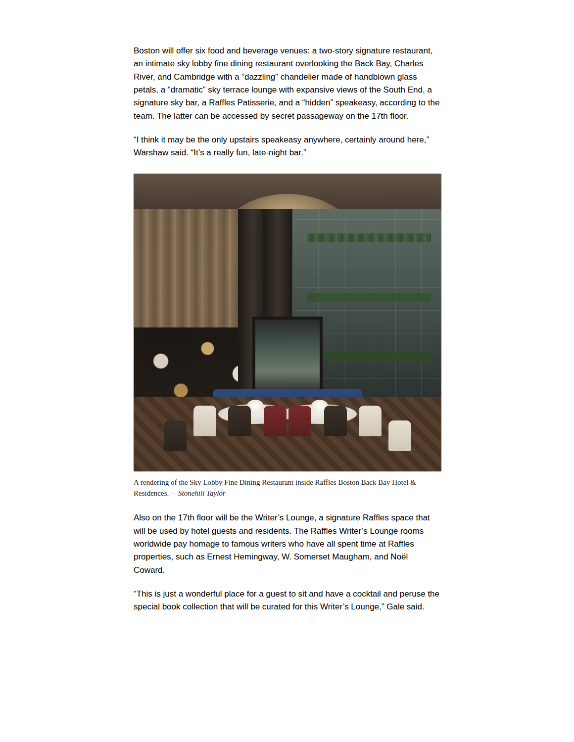Boston will offer six food and beverage venues: a two-story signature restaurant, an intimate sky lobby fine dining restaurant overlooking the Back Bay, Charles River, and Cambridge with a “dazzling” chandelier made of handblown glass petals, a “dramatic” sky terrace lounge with expansive views of the South End, a signature sky bar, a Raffles Patisserie, and a “hidden” speakeasy, according to the team. The latter can be accessed by secret passageway on the 17th floor.
“I think it may be the only upstairs speakeasy anywhere, certainly around here,” Warshaw said. “It’s a really fun, late-night bar.”
A rendering of the Sky Lobby Fine Dining Restaurant inside Raffles Boston Back Bay Hotel & Residences. —Stonehill Taylor
Also on the 17th floor will be the Writer’s Lounge, a signature Raffles space that will be used by hotel guests and residents. The Raffles Writer’s Lounge rooms worldwide pay homage to famous writers who have all spent time at Raffles properties, such as Ernest Hemingway, W. Somerset Maugham, and Noël Coward.
“This is just a wonderful place for a guest to sit and have a cocktail and peruse the special book collection that will be curated for this Writer’s Lounge,” Gale said.